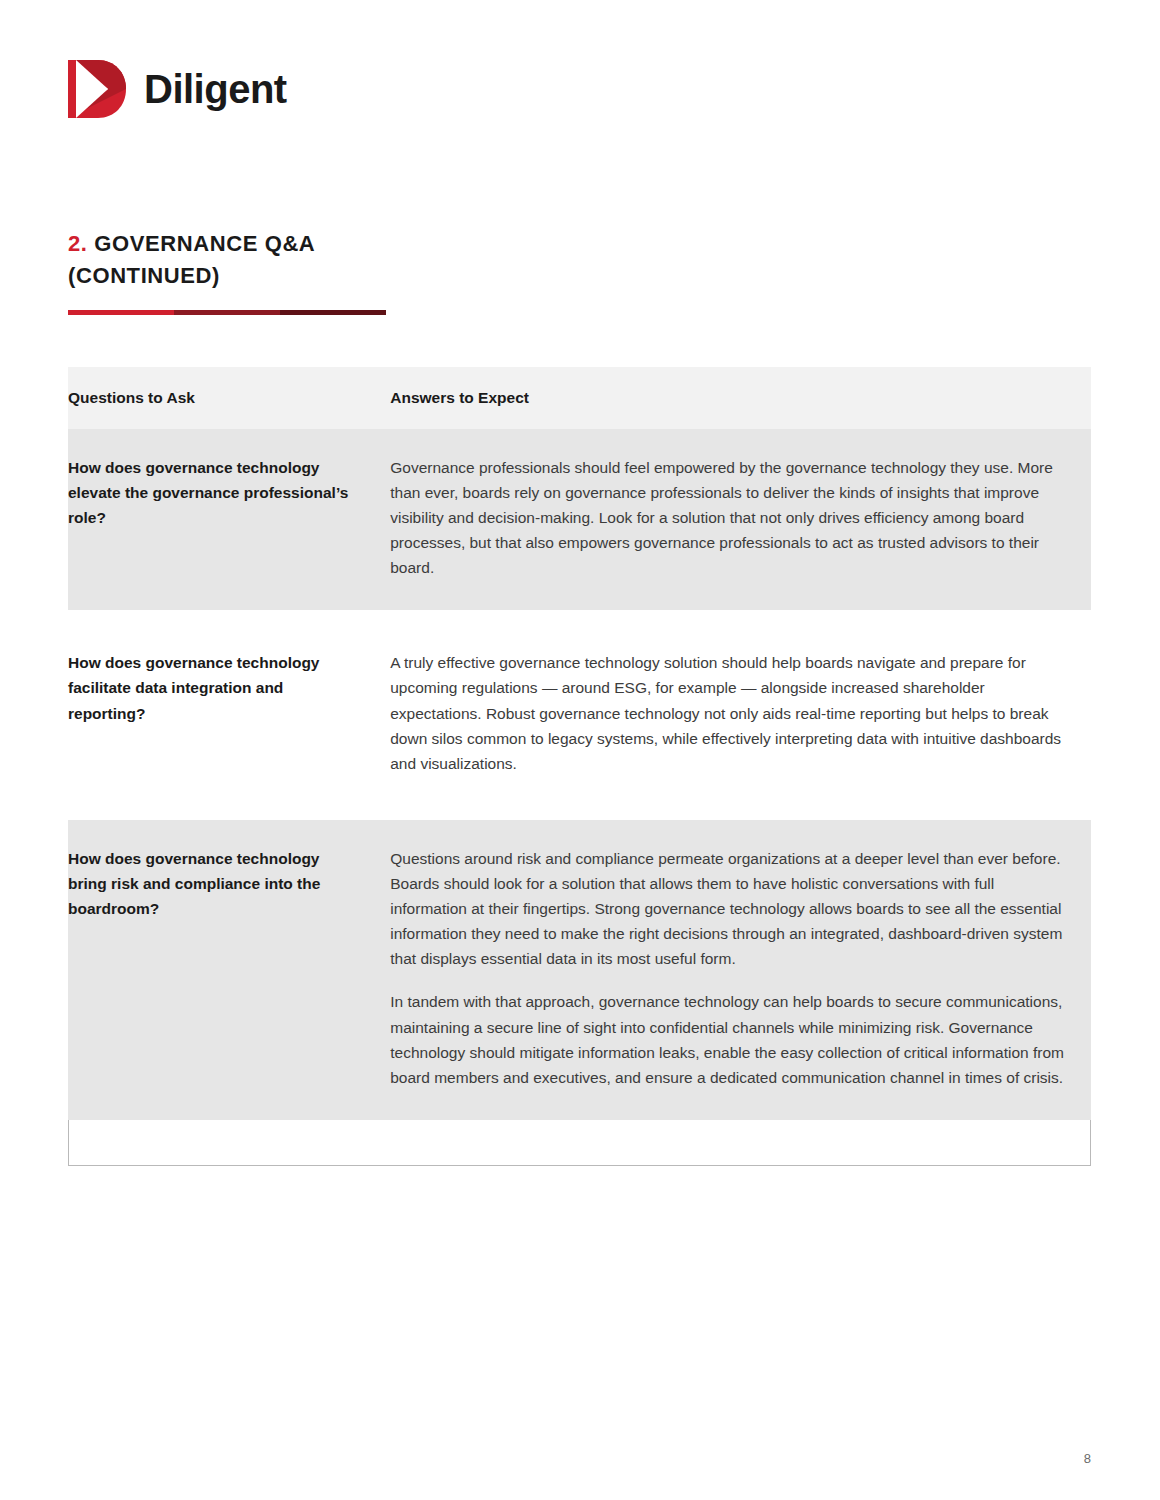Diligent
2. Governance Q&A
(Continued)
| Questions to Ask | Answers to Expect |
| --- | --- |
| How does governance technology elevate the governance professional’s role? | Governance professionals should feel empowered by the governance technology they use. More than ever, boards rely on governance professionals to deliver the kinds of insights that improve visibility and decision-making. Look for a solution that not only drives efficiency among board processes, but that also empowers governance professionals to act as trusted advisors to their board. |
| How does governance technology facilitate data integration and reporting? | A truly effective governance technology solution should help boards navigate and prepare for upcoming regulations — around ESG, for example — alongside increased shareholder expectations. Robust governance technology not only aids real-time reporting but helps to break down silos common to legacy systems, while effectively interpreting data with intuitive dashboards and visualizations. |
| How does governance technology bring risk and compliance into the boardroom? | Questions around risk and compliance permeate organizations at a deeper level than ever before. Boards should look for a solution that allows them to have holistic conversations with full information at their fingertips. Strong governance technology allows boards to see all the essential information they need to make the right decisions through an integrated, dashboard-driven system that displays essential data in its most useful form. In tandem with that approach, governance technology can help boards to secure communications, maintaining a secure line of sight into confidential channels while minimizing risk. Governance technology should mitigate information leaks, enable the easy collection of critical information from board members and executives, and ensure a dedicated communication channel in times of crisis. |
8